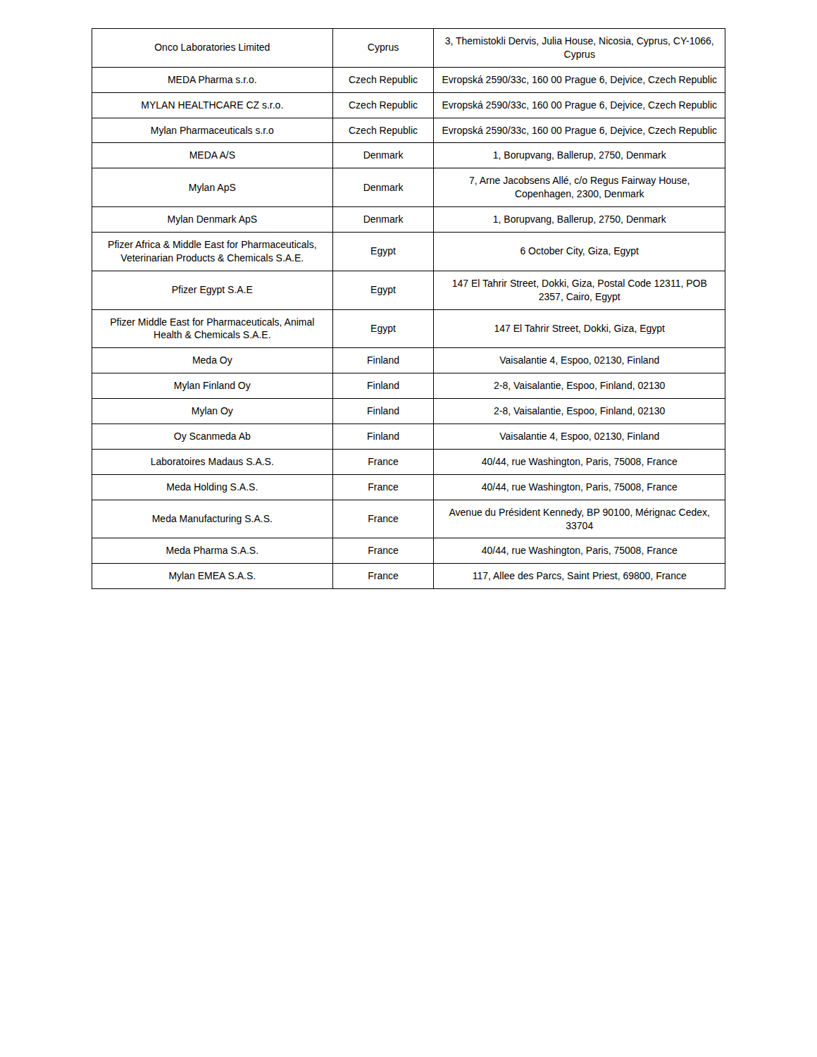| Onco Laboratories Limited | Cyprus | 3, Themistokli Dervis, Julia House, Nicosia, Cyprus, CY-1066, Cyprus |
| MEDA Pharma s.r.o. | Czech Republic | Evropská 2590/33c, 160 00 Prague 6, Dejvice, Czech Republic |
| MYLAN HEALTHCARE CZ s.r.o. | Czech Republic | Evropská 2590/33c, 160 00 Prague 6, Dejvice, Czech Republic |
| Mylan Pharmaceuticals s.r.o | Czech Republic | Evropská 2590/33c, 160 00 Prague 6, Dejvice, Czech Republic |
| MEDA A/S | Denmark | 1, Borupvang, Ballerup, 2750, Denmark |
| Mylan ApS | Denmark | 7, Arne Jacobsens Allé, c/o Regus Fairway House, Copenhagen, 2300, Denmark |
| Mylan Denmark ApS | Denmark | 1, Borupvang, Ballerup, 2750, Denmark |
| Pfizer Africa & Middle East for Pharmaceuticals, Veterinarian Products & Chemicals S.A.E. | Egypt | 6 October City, Giza, Egypt |
| Pfizer Egypt S.A.E | Egypt | 147 El Tahrir Street, Dokki, Giza, Postal Code 12311, POB 2357, Cairo, Egypt |
| Pfizer Middle East for Pharmaceuticals, Animal Health & Chemicals S.A.E. | Egypt | 147 El Tahrir Street, Dokki, Giza, Egypt |
| Meda Oy | Finland | Vaisalantie 4, Espoo, 02130, Finland |
| Mylan Finland Oy | Finland | 2-8, Vaisalantie, Espoo, Finland, 02130 |
| Mylan Oy | Finland | 2-8, Vaisalantie, Espoo, Finland, 02130 |
| Oy Scanmeda Ab | Finland | Vaisalantie 4, Espoo, 02130, Finland |
| Laboratoires Madaus S.A.S. | France | 40/44, rue Washington, Paris, 75008, France |
| Meda Holding S.A.S. | France | 40/44, rue Washington, Paris, 75008, France |
| Meda Manufacturing S.A.S. | France | Avenue du Président Kennedy, BP 90100, Mérignac Cedex, 33704 |
| Meda Pharma S.A.S. | France | 40/44, rue Washington, Paris, 75008, France |
| Mylan EMEA S.A.S. | France | 117, Allee des Parcs, Saint Priest, 69800, France |